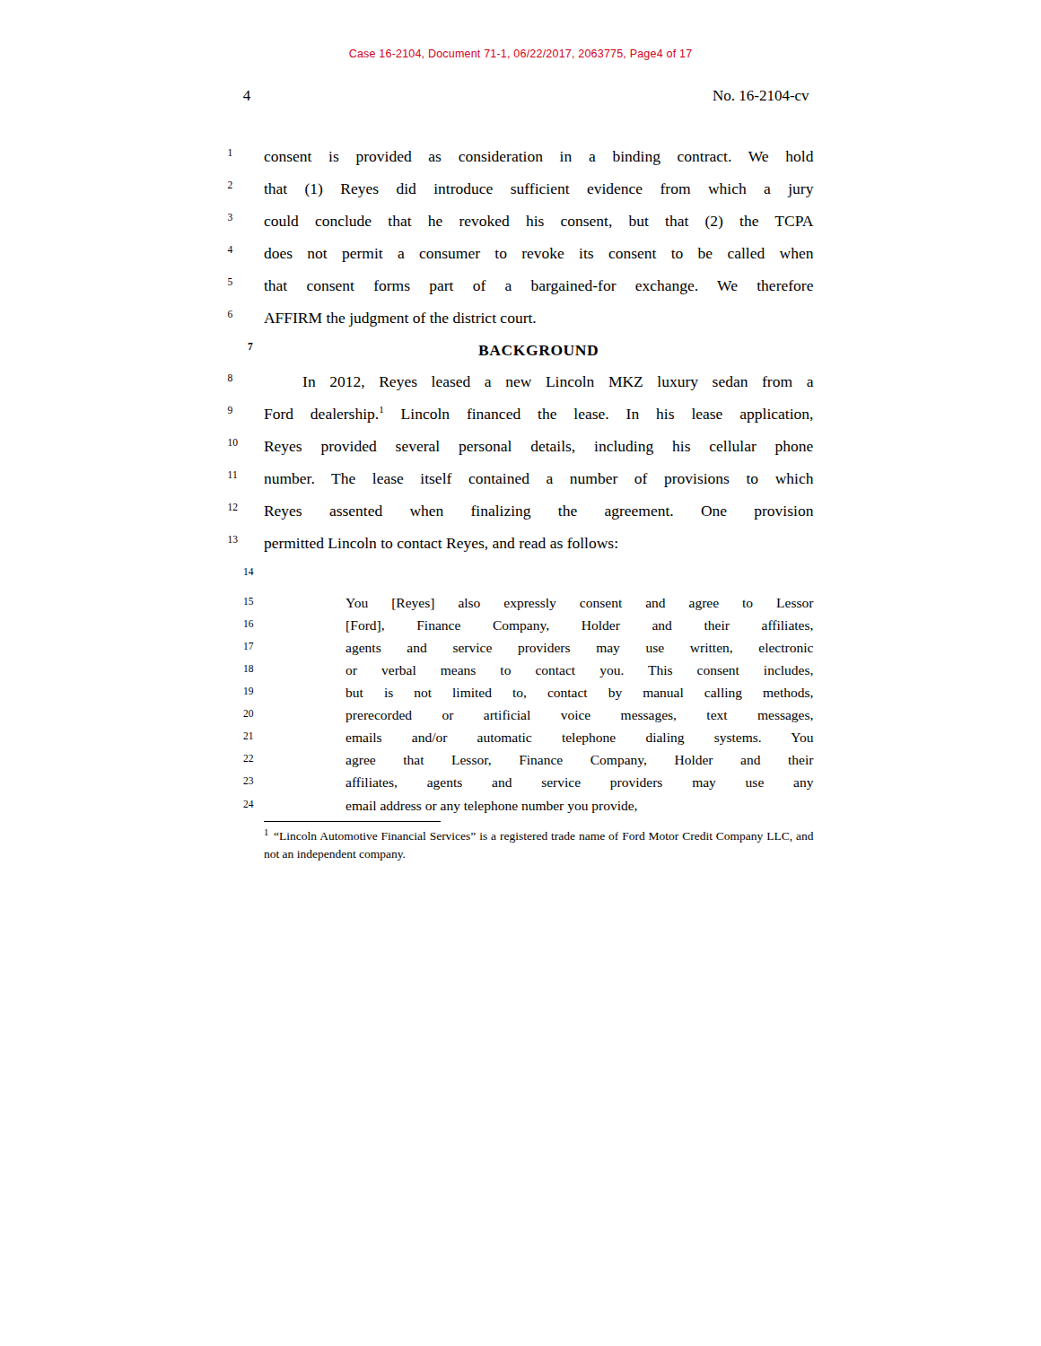Case 16-2104, Document 71-1, 06/22/2017, 2063775, Page4 of 17
4 No. 16-2104-cv
consent is provided as consideration in a binding contract. We hold
that (1) Reyes did introduce sufficient evidence from which a jury
could conclude that he revoked his consent, but that (2) the TCPA
does not permit a consumer to revoke its consent to be called when
that consent forms part of a bargained-for exchange. We therefore
AFFIRM the judgment of the district court.
BACKGROUND
In 2012, Reyes leased a new Lincoln MKZ luxury sedan from a
Ford dealership.1 Lincoln financed the lease. In his lease application,
Reyes provided several personal details, including his cellular phone
number. The lease itself contained a number of provisions to which
Reyes assented when finalizing the agreement. One provision
permitted Lincoln to contact Reyes, and read as follows:
You [Reyes] also expressly consent and agree to Lessor
[Ford], Finance Company, Holder and their affiliates,
agents and service providers may use written, electronic
or verbal means to contact you. This consent includes,
but is not limited to, contact by manual calling methods,
prerecorded or artificial voice messages, text messages,
emails and/or automatic telephone dialing systems. You
agree that Lessor, Finance Company, Holder and their
affiliates, agents and service providers may use any
email address or any telephone number you provide,
1 “Lincoln Automotive Financial Services” is a registered trade name of Ford Motor Credit Company LLC, and not an independent company.